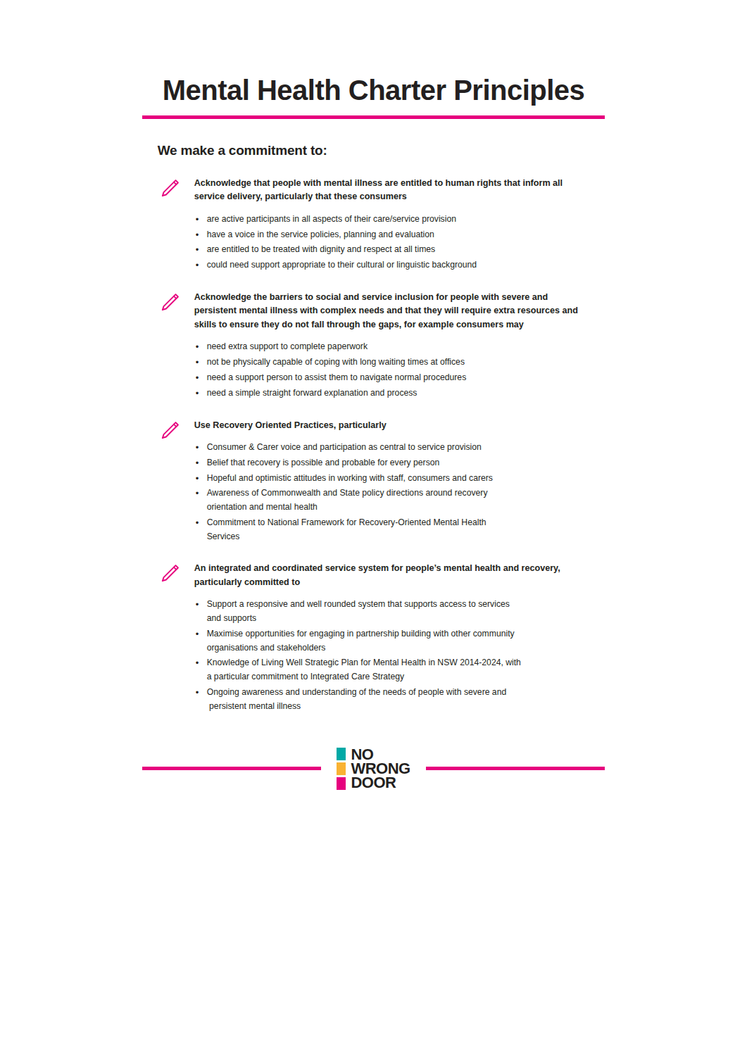Mental Health Charter Principles
We make a commitment to:
Acknowledge that people with mental illness are entitled to human rights that inform all service delivery, particularly that these consumers
are active participants in all aspects of their care/service provision
have a voice in the service policies, planning and evaluation
are entitled to be treated with dignity and respect at all times
could need support appropriate to their cultural or linguistic background
Acknowledge the barriers to social and service inclusion for people with severe and persistent mental illness with complex needs and that they will require extra resources and skills to ensure they do not fall through the gaps, for example consumers may
need extra support to complete paperwork
not be physically capable of coping with long waiting times at offices
need a support person to assist them to navigate normal procedures
need a simple straight forward explanation and process
Use Recovery Oriented Practices, particularly
Consumer & Carer voice and participation as central to service provision
Belief that recovery is possible and probable for every person
Hopeful and optimistic attitudes in working with staff, consumers and carers
Awareness of Commonwealth and State policy directions around recoveryorientation and mental health
Commitment to National Framework for Recovery-Oriented Mental HealthServices
An integrated and coordinated service system for people’s mental health and recovery, particularly committed to
Support a responsive and well rounded system that supports access to servicesand supports
Maximise opportunities for engaging in partnership building with other communityorganisations and stakeholders
Knowledge of Living Well Strategic Plan for Mental Health in NSW 2014-2024, witha particular commitment to Integrated Care Strategy
Ongoing awareness and understanding of the needs of people with severe and persistent mental illness
No
Wrong
Door